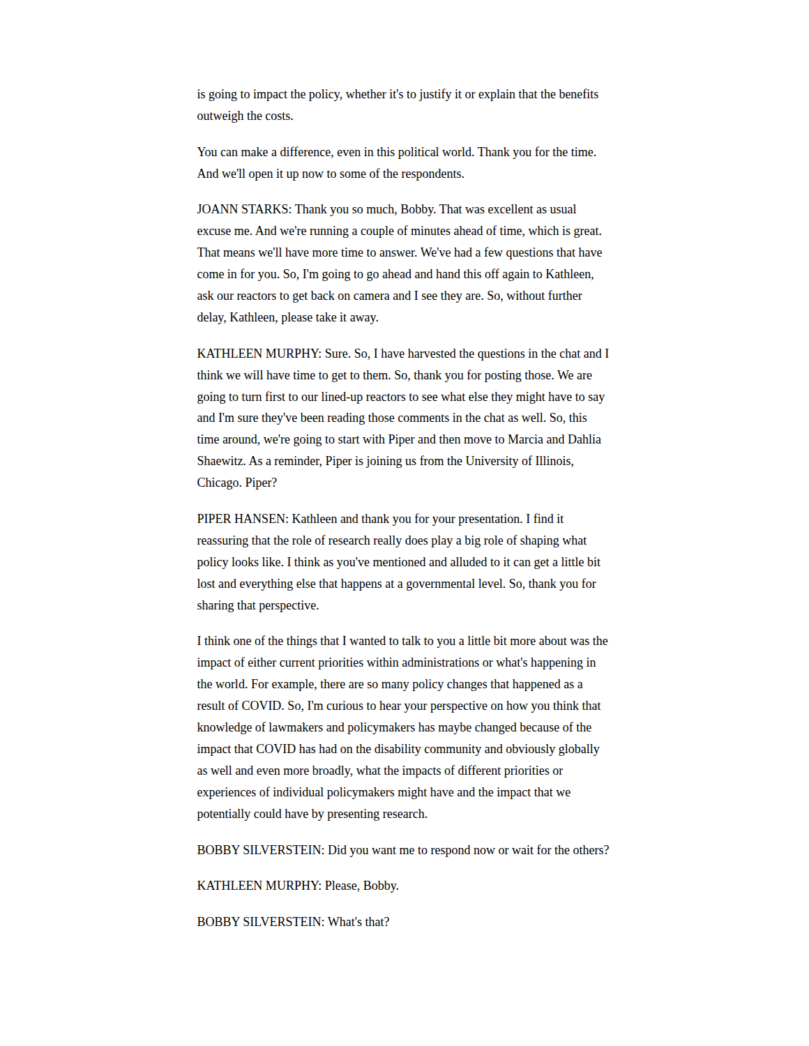is going to impact the policy, whether it's to justify it or explain that the benefits outweigh the costs.
You can make a difference, even in this political world. Thank you for the time. And we'll open it up now to some of the respondents.
JOANN STARKS: Thank you so much, Bobby. That was excellent as usual excuse me. And we're running a couple of minutes ahead of time, which is great. That means we'll have more time to answer. We've had a few questions that have come in for you. So, I'm going to go ahead and hand this off again to Kathleen, ask our reactors to get back on camera and I see they are. So, without further delay, Kathleen, please take it away.
KATHLEEN MURPHY: Sure. So, I have harvested the questions in the chat and I think we will have time to get to them. So, thank you for posting those. We are going to turn first to our lined-up reactors to see what else they might have to say and I'm sure they've been reading those comments in the chat as well. So, this time around, we're going to start with Piper and then move to Marcia and Dahlia Shaewitz. As a reminder, Piper is joining us from the University of Illinois, Chicago. Piper?
PIPER HANSEN: Kathleen and thank you for your presentation. I find it reassuring that the role of research really does play a big role of shaping what policy looks like. I think as you've mentioned and alluded to it can get a little bit lost and everything else that happens at a governmental level. So, thank you for sharing that perspective.
I think one of the things that I wanted to talk to you a little bit more about was the impact of either current priorities within administrations or what's happening in the world. For example, there are so many policy changes that happened as a result of COVID. So, I'm curious to hear your perspective on how you think that knowledge of lawmakers and policymakers has maybe changed because of the impact that COVID has had on the disability community and obviously globally as well and even more broadly, what the impacts of different priorities or experiences of individual policymakers might have and the impact that we potentially could have by presenting research.
BOBBY SILVERSTEIN: Did you want me to respond now or wait for the others?
KATHLEEN MURPHY: Please, Bobby.
BOBBY SILVERSTEIN: What's that?